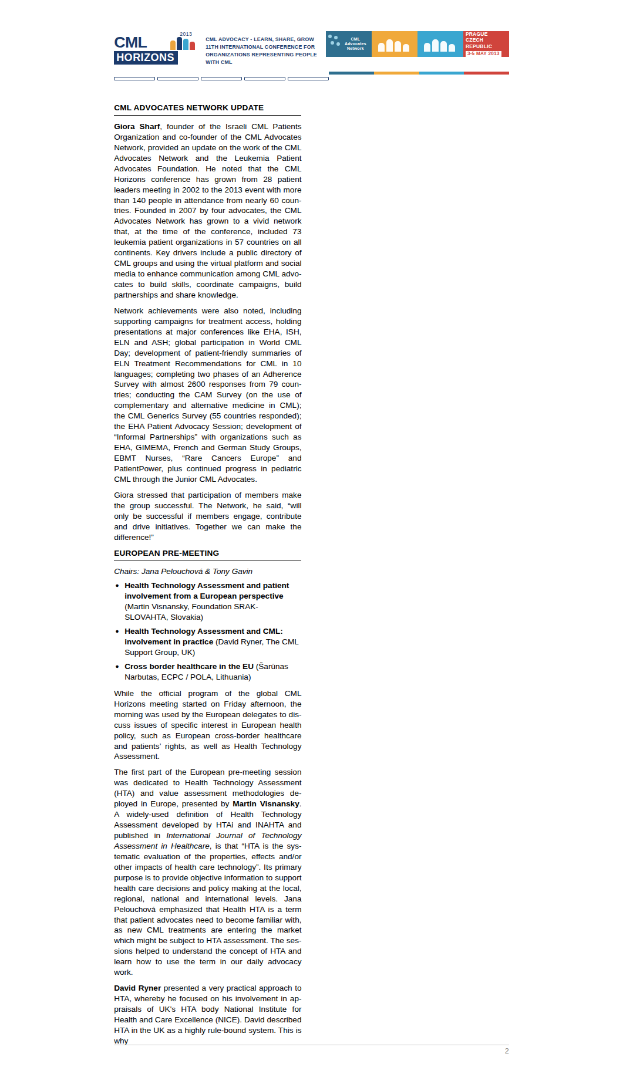CML
HORIZONS
2013
CML ADVOCACY - LEARN, SHARE, GROW
11TH INTERNATIONAL CONFERENCE FOR
ORGANIZATIONS REPRESENTING PEOPLE
WITH CML
CML Advocates Network
PRAGUE
CZECH REPUBLIC
3-5 MAY 2013
CML ADVOCATES NETWORK UPDATE
Giora Sharf, founder of the Israeli CML Patients Organization and co-founder of the CML Advocates Network, provided an update on the work of the CML Advocates Network and the Leukemia Patient Advocates Foundation. He noted that the CML Horizons conference has grown from 28 patient leaders meeting in 2002 to the 2013 event with more than 140 people in attendance from nearly 60 countries. Founded in 2007 by four advocates, the CML Advocates Network has grown to a vivid network that, at the time of the conference, included 73 leukemia patient organizations in 57 countries on all continents. Key drivers include a public directory of CML groups and using the virtual platform and social media to enhance communication among CML advocates to build skills, coordinate campaigns, build partnerships and share knowledge.
Network achievements were also noted, including supporting campaigns for treatment access, holding presentations at major conferences like EHA, ISH, ELN and ASH; global participation in World CML Day; development of patient-friendly summaries of ELN Treatment Recommendations for CML in 10 languages; completing two phases of an Adherence Survey with almost 2600 responses from 79 countries; conducting the CAM Survey (on the use of complementary and alternative medicine in CML); the CML Generics Survey (55 countries responded); the EHA Patient Advocacy Session; development of “Informal Partnerships” with organizations such as EHA, GIMEMA, French and German Study Groups, EBMT Nurses, “Rare Cancers Europe” and PatientPower, plus continued progress in pediatric CML through the Junior CML Advocates.
Giora stressed that participation of members make the group successful. The Network, he said, “will only be successful if members engage, contribute and drive initiatives. Together we can make the difference!”
EUROPEAN PRE-MEETING
Chairs: Jana Pelouchová & Tony Gavin
Health Technology Assessment and patient involvement from a European perspective (Martin Visnansky, Foundation SRAK-SLOVAHTA, Slovakia)
Health Technology Assessment and CML: involvement in practice (David Ryner, The CML Support Group, UK)
Cross border healthcare in the EU (Šarūnas Narbutas, ECPC / POLA, Lithuania)
While the official program of the global CML Horizons meeting started on Friday afternoon, the morning was used by the European delegates to discuss issues of specific interest in European health policy, such as European cross-border healthcare and patients’ rights, as well as Health Technology Assessment.
The first part of the European pre-meeting session was dedicated to Health Technology Assessment (HTA) and value assessment methodologies deployed in Europe, presented by Martin Visnansky. A widely-used definition of Health Technology Assessment developed by HTAi and INAHTA and published in International Journal of Technology Assessment in Healthcare, is that “HTA is the systematic evaluation of the properties, effects and/or other impacts of health care technology”. Its primary purpose is to provide objective information to support health care decisions and policy making at the local, regional, national and international levels. Jana Pelouchová emphasized that Health HTA is a term that patient advocates need to become familiar with, as new CML treatments are entering the market which might be subject to HTA assessment. The sessions helped to understand the concept of HTA and learn how to use the term in our daily advocacy work.
David Ryner presented a very practical approach to HTA, whereby he focused on his involvement in appraisals of UK's HTA body National Institute for Health and Care Excellence (NICE). David described HTA in the UK as a highly rule-bound system. This is why
2